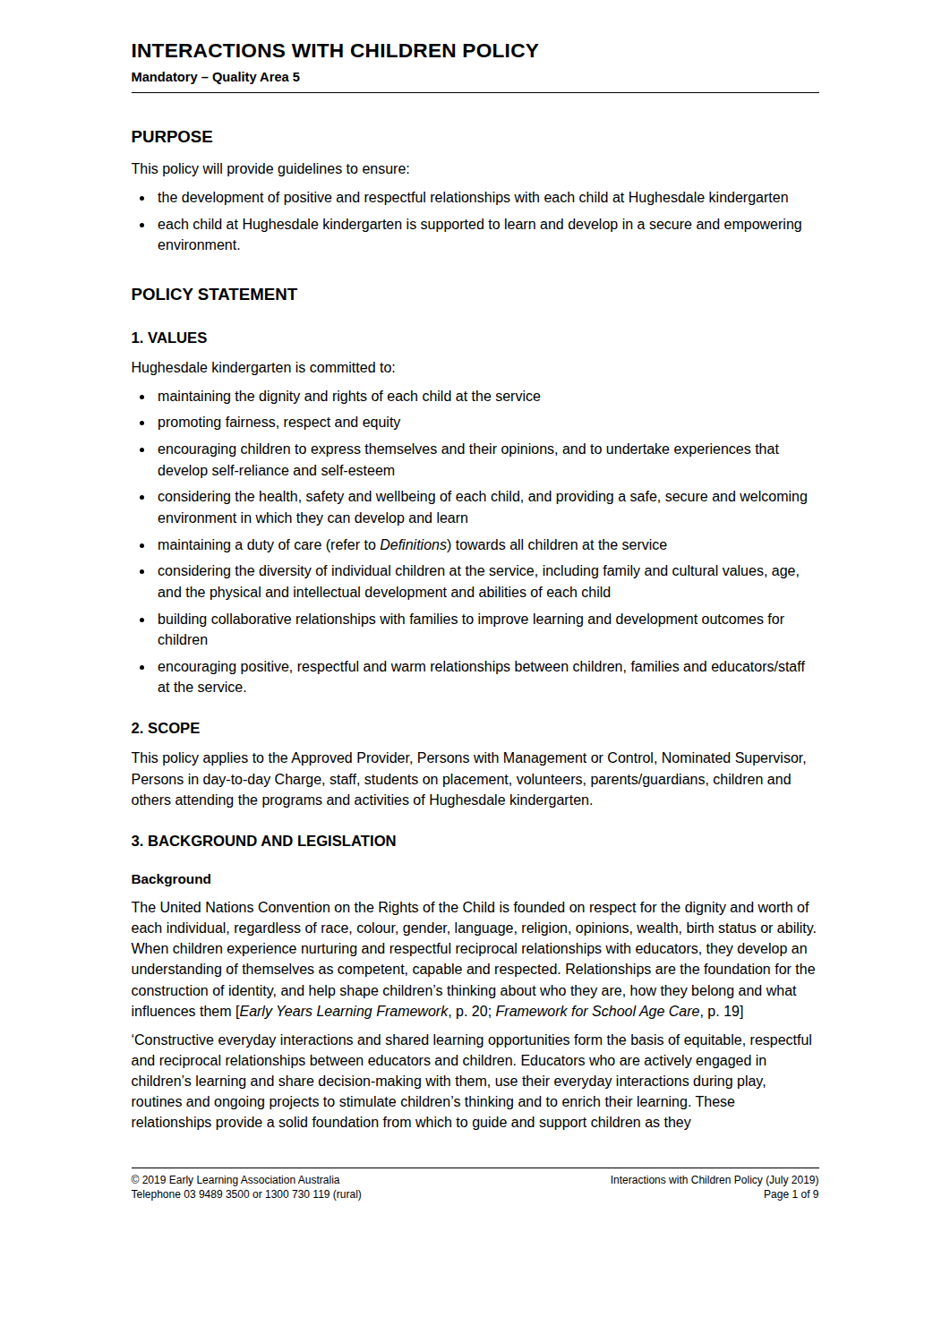INTERACTIONS WITH CHILDREN POLICY
Mandatory – Quality Area 5
PURPOSE
This policy will provide guidelines to ensure:
the development of positive and respectful relationships with each child at Hughesdale kindergarten
each child at Hughesdale kindergarten is supported to learn and develop in a secure and empowering environment.
POLICY STATEMENT
1. VALUES
Hughesdale kindergarten is committed to:
maintaining the dignity and rights of each child at the service
promoting fairness, respect and equity
encouraging children to express themselves and their opinions, and to undertake experiences that develop self-reliance and self-esteem
considering the health, safety and wellbeing of each child, and providing a safe, secure and welcoming environment in which they can develop and learn
maintaining a duty of care (refer to Definitions) towards all children at the service
considering the diversity of individual children at the service, including family and cultural values, age, and the physical and intellectual development and abilities of each child
building collaborative relationships with families to improve learning and development outcomes for children
encouraging positive, respectful and warm relationships between children, families and educators/staff at the service.
2. SCOPE
This policy applies to the Approved Provider, Persons with Management or Control, Nominated Supervisor, Persons in day-to-day Charge, staff, students on placement, volunteers, parents/guardians, children and others attending the programs and activities of Hughesdale kindergarten.
3. BACKGROUND AND LEGISLATION
Background
The United Nations Convention on the Rights of the Child is founded on respect for the dignity and worth of each individual, regardless of race, colour, gender, language, religion, opinions, wealth, birth status or ability. When children experience nurturing and respectful reciprocal relationships with educators, they develop an understanding of themselves as competent, capable and respected. Relationships are the foundation for the construction of identity, and help shape children’s thinking about who they are, how they belong and what influences them [Early Years Learning Framework, p. 20; Framework for School Age Care, p. 19]
‘Constructive everyday interactions and shared learning opportunities form the basis of equitable, respectful and reciprocal relationships between educators and children. Educators who are actively engaged in children’s learning and share decision-making with them, use their everyday interactions during play, routines and ongoing projects to stimulate children’s thinking and to enrich their learning. These relationships provide a solid foundation from which to guide and support children as they
© 2019 Early Learning Association Australia
Telephone 03 9489 3500 or 1300 730 119 (rural)
Interactions with Children Policy (July 2019)
Page 1 of 9